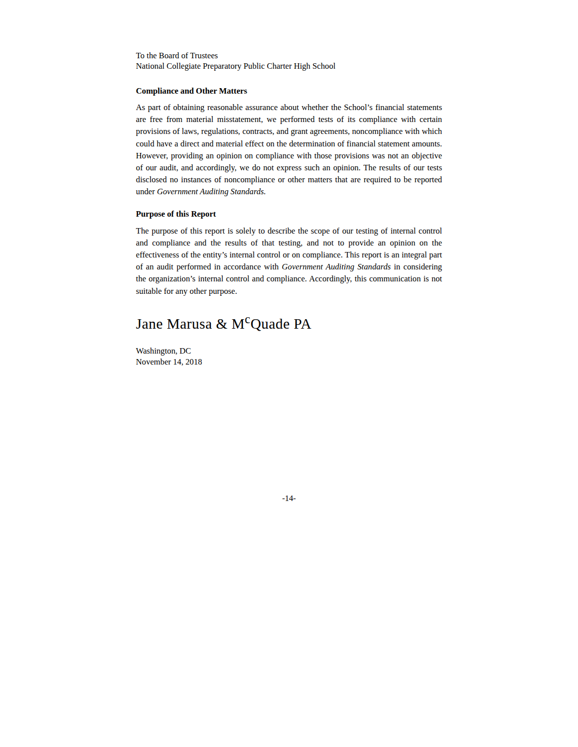To the Board of Trustees
National Collegiate Preparatory Public Charter High School
Compliance and Other Matters
As part of obtaining reasonable assurance about whether the School’s financial statements are free from material misstatement, we performed tests of its compliance with certain provisions of laws, regulations, contracts, and grant agreements, noncompliance with which could have a direct and material effect on the determination of financial statement amounts. However, providing an opinion on compliance with those provisions was not an objective of our audit, and accordingly, we do not express such an opinion. The results of our tests disclosed no instances of noncompliance or other matters that are required to be reported under Government Auditing Standards.
Purpose of this Report
The purpose of this report is solely to describe the scope of our testing of internal control and compliance and the results of that testing, and not to provide an opinion on the effectiveness of the entity’s internal control or on compliance. This report is an integral part of an audit performed in accordance with Government Auditing Standards in considering the organization’s internal control and compliance. Accordingly, this communication is not suitable for any other purpose.
Jane Marusa & McQuade PA
Washington, DC
November 14, 2018
-14-